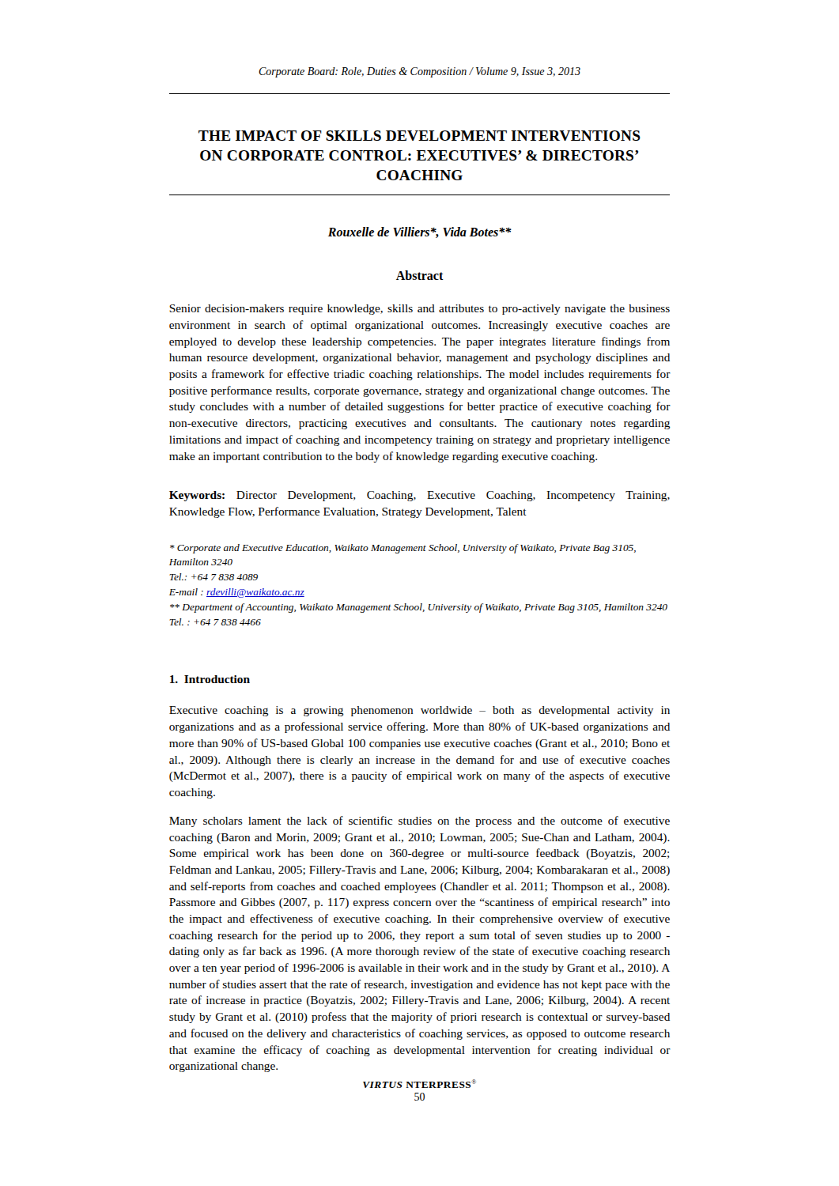Corporate Board: Role, Duties & Composition / Volume 9, Issue 3, 2013
The Impact of Skills Development Interventions
on Corporate Control: Executives’ & Directors’
Coaching
Rouxelle de Villiers*, Vida Botes**
Abstract
Senior decision-makers require knowledge, skills and attributes to pro-actively navigate the business environment in search of optimal organizational outcomes. Increasingly executive coaches are employed to develop these leadership competencies. The paper integrates literature findings from human resource development, organizational behavior, management and psychology disciplines and posits a framework for effective triadic coaching relationships. The model includes requirements for positive performance results, corporate governance, strategy and organizational change outcomes. The study concludes with a number of detailed suggestions for better practice of executive coaching for non-executive directors, practicing executives and consultants. The cautionary notes regarding limitations and impact of coaching and incompetency training on strategy and proprietary intelligence make an important contribution to the body of knowledge regarding executive coaching.
Keywords: Director Development, Coaching, Executive Coaching, Incompetency Training, Knowledge Flow, Performance Evaluation, Strategy Development, Talent
* Corporate and Executive Education, Waikato Management School, University of Waikato, Private Bag 3105, Hamilton 3240
Tel.: +64 7 838 4089
E-mail : rdevilli@waikato.ac.nz
** Department of Accounting, Waikato Management School, University of Waikato, Private Bag 3105, Hamilton 3240
Tel. : +64 7 838 4466
1. Introduction
Executive coaching is a growing phenomenon worldwide – both as developmental activity in organizations and as a professional service offering. More than 80% of UK-based organizations and more than 90% of US-based Global 100 companies use executive coaches (Grant et al., 2010; Bono et al., 2009). Although there is clearly an increase in the demand for and use of executive coaches (McDermot et al., 2007), there is a paucity of empirical work on many of the aspects of executive coaching.
Many scholars lament the lack of scientific studies on the process and the outcome of executive coaching (Baron and Morin, 2009; Grant et al., 2010; Lowman, 2005; Sue-Chan and Latham, 2004). Some empirical work has been done on 360-degree or multi-source feedback (Boyatzis, 2002; Feldman and Lankau, 2005; Fillery-Travis and Lane, 2006; Kilburg, 2004; Kombarakaran et al., 2008) and self-reports from coaches and coached employees (Chandler et al. 2011; Thompson et al., 2008). Passmore and Gibbes (2007, p. 117) express concern over the “scantiness of empirical research” into the impact and effectiveness of executive coaching. In their comprehensive overview of executive coaching research for the period up to 2006, they report a sum total of seven studies up to 2000 - dating only as far back as 1996. (A more thorough review of the state of executive coaching research over a ten year period of 1996-2006 is available in their work and in the study by Grant et al., 2010). A number of studies assert that the rate of research, investigation and evidence has not kept pace with the rate of increase in practice (Boyatzis, 2002; Fillery-Travis and Lane, 2006; Kilburg, 2004). A recent study by Grant et al. (2010) profess that the majority of priori research is contextual or survey-based and focused on the delivery and characteristics of coaching services, as opposed to outcome research that examine the efficacy of coaching as developmental intervention for creating individual or organizational change.
VIRTUS NTERPRESS®
50